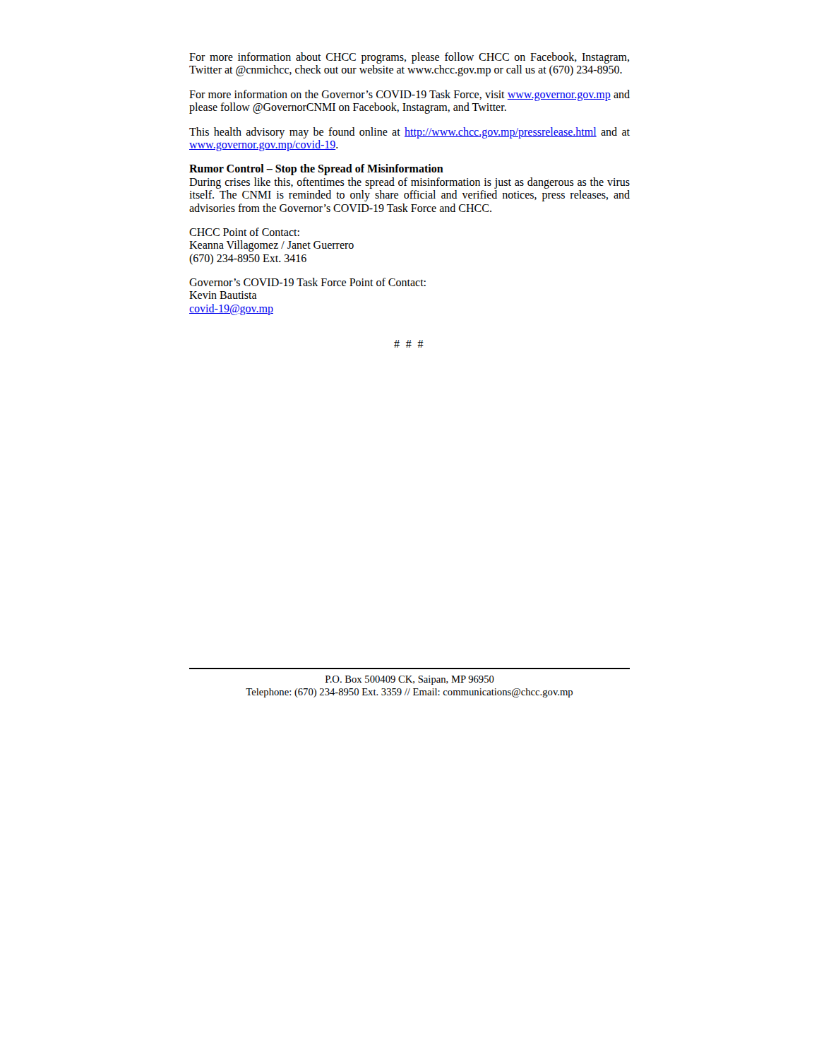For more information about CHCC programs, please follow CHCC on Facebook, Instagram, Twitter at @cnmichcc, check out our website at www.chcc.gov.mp or call us at (670) 234-8950.
For more information on the Governor’s COVID-19 Task Force, visit www.governor.gov.mp and please follow @GovernorCNMI on Facebook, Instagram, and Twitter.
This health advisory may be found online at http://www.chcc.gov.mp/pressrelease.html and at www.governor.gov.mp/covid-19.
Rumor Control – Stop the Spread of Misinformation
During crises like this, oftentimes the spread of misinformation is just as dangerous as the virus itself. The CNMI is reminded to only share official and verified notices, press releases, and advisories from the Governor’s COVID-19 Task Force and CHCC.
CHCC Point of Contact:
Keanna Villagomez / Janet Guerrero
(670) 234-8950 Ext. 3416
Governor’s COVID-19 Task Force Point of Contact:
Kevin Bautista
covid-19@gov.mp
# # #
P.O. Box 500409 CK, Saipan, MP 96950
Telephone: (670) 234-8950 Ext. 3359 // Email: communications@chcc.gov.mp